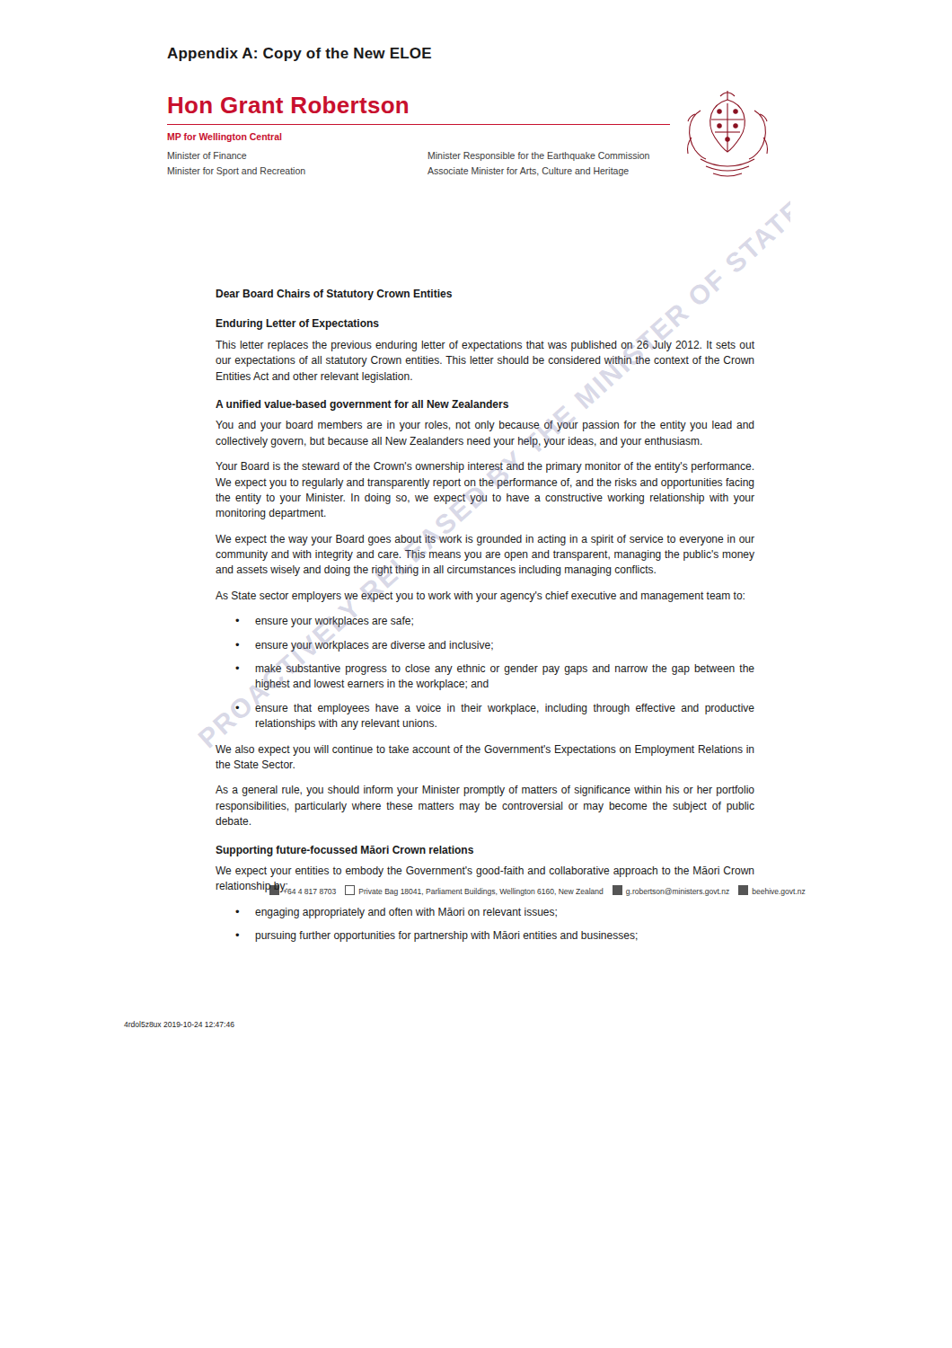Appendix A: Copy of the New ELOE
Hon Grant Robertson
MP for Wellington Central
| Minister of Finance | Minister Responsible for the Earthquake Commission |
| Minister for Sport and Recreation | Associate Minister for Arts, Culture and Heritage |
PROACTIVELY RELEASED BY THE MINISTER OF STATE SERVICES
Dear Board Chairs of Statutory Crown Entities
Enduring Letter of Expectations
This letter replaces the previous enduring letter of expectations that was published on 26 July 2012. It sets out our expectations of all statutory Crown entities. This letter should be considered within the context of the Crown Entities Act and other relevant legislation.
A unified value-based government for all New Zealanders
You and your board members are in your roles, not only because of your passion for the entity you lead and collectively govern, but because all New Zealanders need your help, your ideas, and your enthusiasm.
Your Board is the steward of the Crown's ownership interest and the primary monitor of the entity's performance. We expect you to regularly and transparently report on the performance of, and the risks and opportunities facing the entity to your Minister. In doing so, we expect you to have a constructive working relationship with your monitoring department.
We expect the way your Board goes about its work is grounded in acting in a spirit of service to everyone in our community and with integrity and care. This means you are open and transparent, managing the public's money and assets wisely and doing the right thing in all circumstances including managing conflicts.
As State sector employers we expect you to work with your agency's chief executive and management team to:
ensure your workplaces are safe;
ensure your workplaces are diverse and inclusive;
make substantive progress to close any ethnic or gender pay gaps and narrow the gap between the highest and lowest earners in the workplace; and
ensure that employees have a voice in their workplace, including through effective and productive relationships with any relevant unions.
We also expect you will continue to take account of the Government's Expectations on Employment Relations in the State Sector.
As a general rule, you should inform your Minister promptly of matters of significance within his or her portfolio responsibilities, particularly where these matters may be controversial or may become the subject of public debate.
Supporting future-focussed Māori Crown relations
We expect your entities to embody the Government's good-faith and collaborative approach to the Māori Crown relationship by:
engaging appropriately and often with Māori on relevant issues;
pursuing further opportunities for partnership with Māori entities and businesses;
| +64 4 817 8703 | Private Bag 18041, Parliament Buildings, Wellington 6160, New Zealand | g.robertson@ministers.govt.nz | beehive.govt.nz |
4rdol5z8ux 2019-10-24 12:47:46